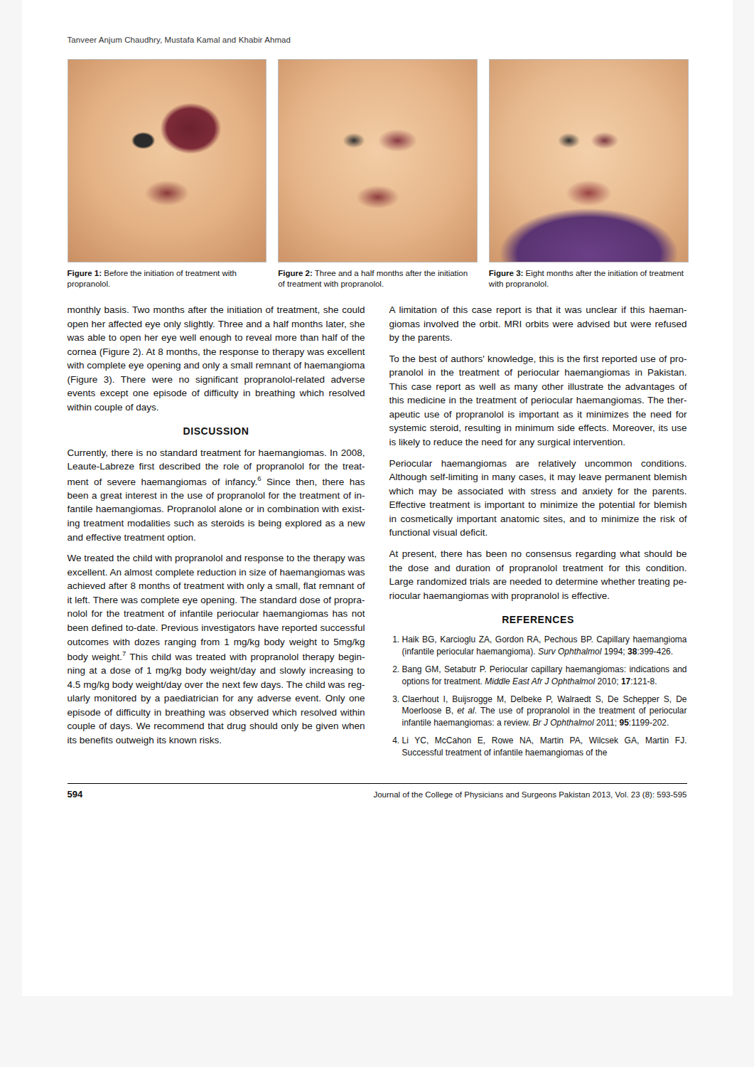Tanveer Anjum Chaudhry, Mustafa Kamal and Khabir Ahmad
Figure 1: Before the initiation of treatment with propranolol.
Figure 2: Three and a half months after the initiation of treatment with propranolol.
Figure 3: Eight months after the initiation of treatment with propranolol.
monthly basis. Two months after the initiation of treatment, she could open her affected eye only slightly. Three and a half months later, she was able to open her eye well enough to reveal more than half of the cornea (Figure 2). At 8 months, the response to therapy was excellent with complete eye opening and only a small remnant of haemangioma (Figure 3). There were no significant propranolol-related adverse events except one episode of difficulty in breathing which resolved within couple of days.
DISCUSSION
Currently, there is no standard treatment for haemangiomas. In 2008, Leaute-Labreze first described the role of propranolol for the treatment of severe haemangiomas of infancy.6 Since then, there has been a great interest in the use of propranolol for the treatment of infantile haemangiomas. Propranolol alone or in combination with existing treatment modalities such as steroids is being explored as a new and effective treatment option.
We treated the child with propranolol and response to the therapy was excellent. An almost complete reduction in size of haemangiomas was achieved after 8 months of treatment with only a small, flat remnant of it left. There was complete eye opening. The standard dose of propranolol for the treatment of infantile periocular haemangiomas has not been defined to-date. Previous investigators have reported successful outcomes with dozes ranging from 1 mg/kg body weight to 5mg/kg body weight.7 This child was treated with propranolol therapy beginning at a dose of 1 mg/kg body weight/day and slowly increasing to 4.5 mg/kg body weight/day over the next few days. The child was regularly monitored by a paediatrician for any adverse event. Only one episode of difficulty in breathing was observed which resolved within couple of days. We recommend that drug should only be given when its benefits outweigh its known risks.
A limitation of this case report is that it was unclear if this haemangiomas involved the orbit. MRI orbits were advised but were refused by the parents.
To the best of authors' knowledge, this is the first reported use of propranolol in the treatment of periocular haemangiomas in Pakistan. This case report as well as many other illustrate the advantages of this medicine in the treatment of periocular haemangiomas. The therapeutic use of propranolol is important as it minimizes the need for systemic steroid, resulting in minimum side effects. Moreover, its use is likely to reduce the need for any surgical intervention.
Periocular haemangiomas are relatively uncommon conditions. Although self-limiting in many cases, it may leave permanent blemish which may be associated with stress and anxiety for the parents. Effective treatment is important to minimize the potential for blemish in cosmetically important anatomic sites, and to minimize the risk of functional visual deficit.
At present, there has been no consensus regarding what should be the dose and duration of propranolol treatment for this condition. Large randomized trials are needed to determine whether treating periocular haemangiomas with propranolol is effective.
REFERENCES
Haik BG, Karcioglu ZA, Gordon RA, Pechous BP. Capillary haemangioma (infantile periocular haemangioma). Surv Ophthalmol 1994; 38:399-426.
Bang GM, Setabutr P. Periocular capillary haemangiomas: indications and options for treatment. Middle East Afr J Ophthalmol 2010; 17:121-8.
Claerhout I, Buijsrogge M, Delbeke P, Walraedt S, De Schepper S, De Moerloose B, et al. The use of propranolol in the treatment of periocular infantile haemangiomas: a review. Br J Ophthalmol 2011; 95:1199-202.
Li YC, McCahon E, Rowe NA, Martin PA, Wilcsek GA, Martin FJ. Successful treatment of infantile haemangiomas of the
594
Journal of the College of Physicians and Surgeons Pakistan 2013, Vol. 23 (8): 593-595